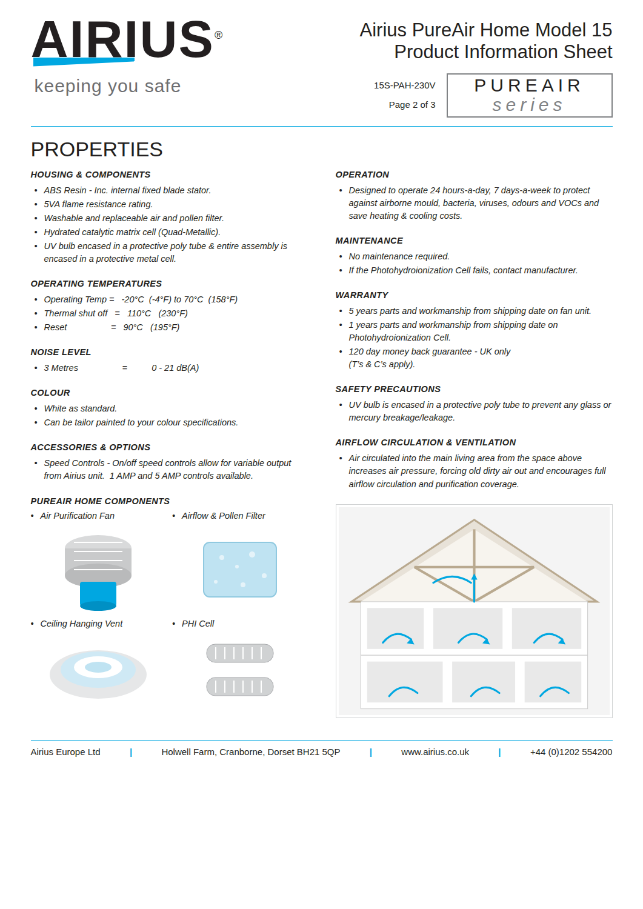AIRIUS®
keeping you safe
Airius PureAir Home Model 15
Product Information Sheet
15S-PAH-230V
Page 2 of 3
PUREAIR
series
PROPERTIES
HOUSING & COMPONENTS
ABS Resin - Inc. internal fixed blade stator.
5VA flame resistance rating.
Washable and replaceable air and pollen filter.
Hydrated catalytic matrix cell (Quad-Metallic).
UV bulb encased in a protective poly tube & entire assembly is encased in a protective metal cell.
OPERATING TEMPERATURES
Operating Temp = -20°C (-4°F) to 70°C (158°F)
Thermal shut off = 110°C (230°F)
Reset = 90°C (195°F)
NOISE LEVEL
3 Metres = 0 - 21 dB(A)
COLOUR
White as standard.
Can be tailor painted to your colour specifications.
ACCESSORIES & OPTIONS
Speed Controls - On/off speed controls allow for variable output from Airius unit. 1 AMP and 5 AMP controls available.
PUREAIR HOME COMPONENTS
Air Purification Fan
Airflow & Pollen Filter
Ceiling Hanging Vent
PHI Cell
OPERATION
Designed to operate 24 hours-a-day, 7 days-a-week to protect against airborne mould, bacteria, viruses, odours and VOCs and save heating & cooling costs.
MAINTENANCE
No maintenance required.
If the Photohydroionization Cell fails, contact manufacturer.
WARRANTY
5 years parts and workmanship from shipping date on fan unit.
1 years parts and workmanship from shipping date on Photohydroionization Cell.
120 day money back guarantee - UK only
(T’s & C’s apply).
SAFETY PRECAUTIONS
UV bulb is encased in a protective poly tube to prevent any glass or mercury breakage/leakage.
AIRFLOW CIRCULATION & VENTILATION
Air circulated into the main living area from the space above increases air pressure, forcing old dirty air out and encourages full airflow circulation and purification coverage.
Airius Europe Ltd
|
Holwell Farm, Cranborne, Dorset BH21 5QP
|
www.airius.co.uk
|
+44 (0)1202 554200